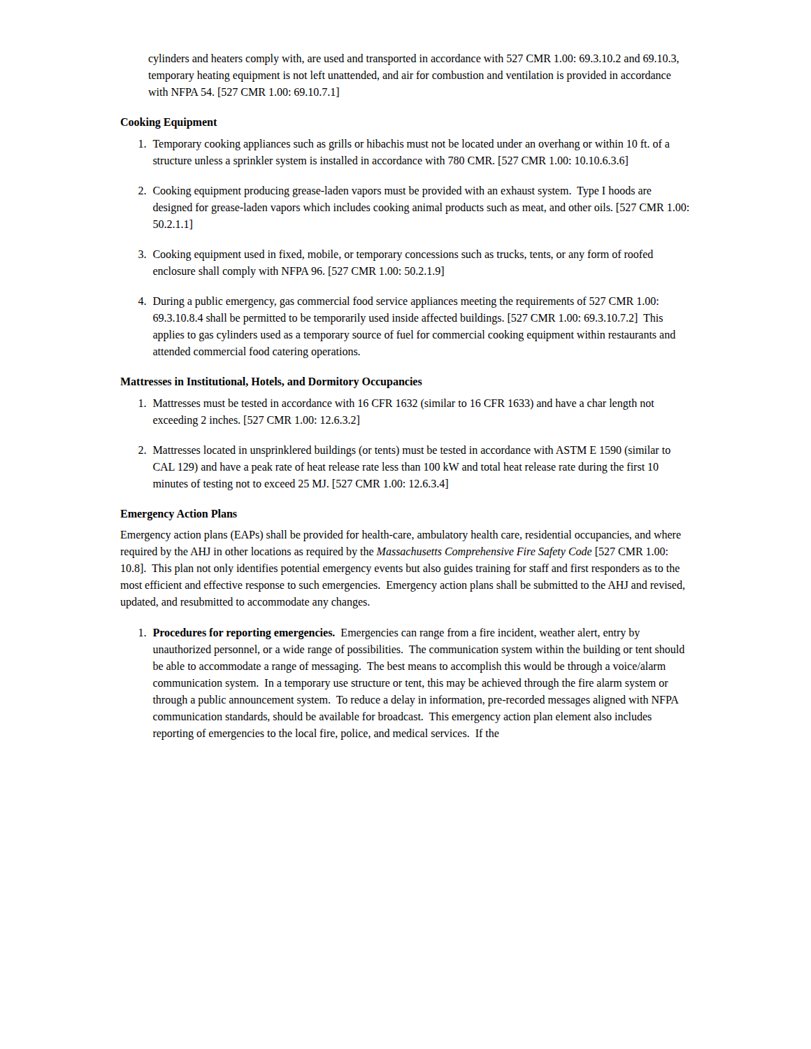cylinders and heaters comply with, are used and transported in accordance with 527 CMR 1.00: 69.3.10.2 and 69.10.3, temporary heating equipment is not left unattended, and air for combustion and ventilation is provided in accordance with NFPA 54. [527 CMR 1.00: 69.10.7.1]
Cooking Equipment
Temporary cooking appliances such as grills or hibachis must not be located under an overhang or within 10 ft. of a structure unless a sprinkler system is installed in accordance with 780 CMR. [527 CMR 1.00: 10.10.6.3.6]
Cooking equipment producing grease-laden vapors must be provided with an exhaust system. Type I hoods are designed for grease-laden vapors which includes cooking animal products such as meat, and other oils. [527 CMR 1.00: 50.2.1.1]
Cooking equipment used in fixed, mobile, or temporary concessions such as trucks, tents, or any form of roofed enclosure shall comply with NFPA 96. [527 CMR 1.00: 50.2.1.9]
During a public emergency, gas commercial food service appliances meeting the requirements of 527 CMR 1.00: 69.3.10.8.4 shall be permitted to be temporarily used inside affected buildings. [527 CMR 1.00: 69.3.10.7.2] This applies to gas cylinders used as a temporary source of fuel for commercial cooking equipment within restaurants and attended commercial food catering operations.
Mattresses in Institutional, Hotels, and Dormitory Occupancies
Mattresses must be tested in accordance with 16 CFR 1632 (similar to 16 CFR 1633) and have a char length not exceeding 2 inches. [527 CMR 1.00: 12.6.3.2]
Mattresses located in unsprinklered buildings (or tents) must be tested in accordance with ASTM E 1590 (similar to CAL 129) and have a peak rate of heat release rate less than 100 kW and total heat release rate during the first 10 minutes of testing not to exceed 25 MJ. [527 CMR 1.00: 12.6.3.4]
Emergency Action Plans
Emergency action plans (EAPs) shall be provided for health-care, ambulatory health care, residential occupancies, and where required by the AHJ in other locations as required by the Massachusetts Comprehensive Fire Safety Code [527 CMR 1.00: 10.8]. This plan not only identifies potential emergency events but also guides training for staff and first responders as to the most efficient and effective response to such emergencies. Emergency action plans shall be submitted to the AHJ and revised, updated, and resubmitted to accommodate any changes.
Procedures for reporting emergencies. Emergencies can range from a fire incident, weather alert, entry by unauthorized personnel, or a wide range of possibilities. The communication system within the building or tent should be able to accommodate a range of messaging. The best means to accomplish this would be through a voice/alarm communication system. In a temporary use structure or tent, this may be achieved through the fire alarm system or through a public announcement system. To reduce a delay in information, pre-recorded messages aligned with NFPA communication standards, should be available for broadcast. This emergency action plan element also includes reporting of emergencies to the local fire, police, and medical services. If the